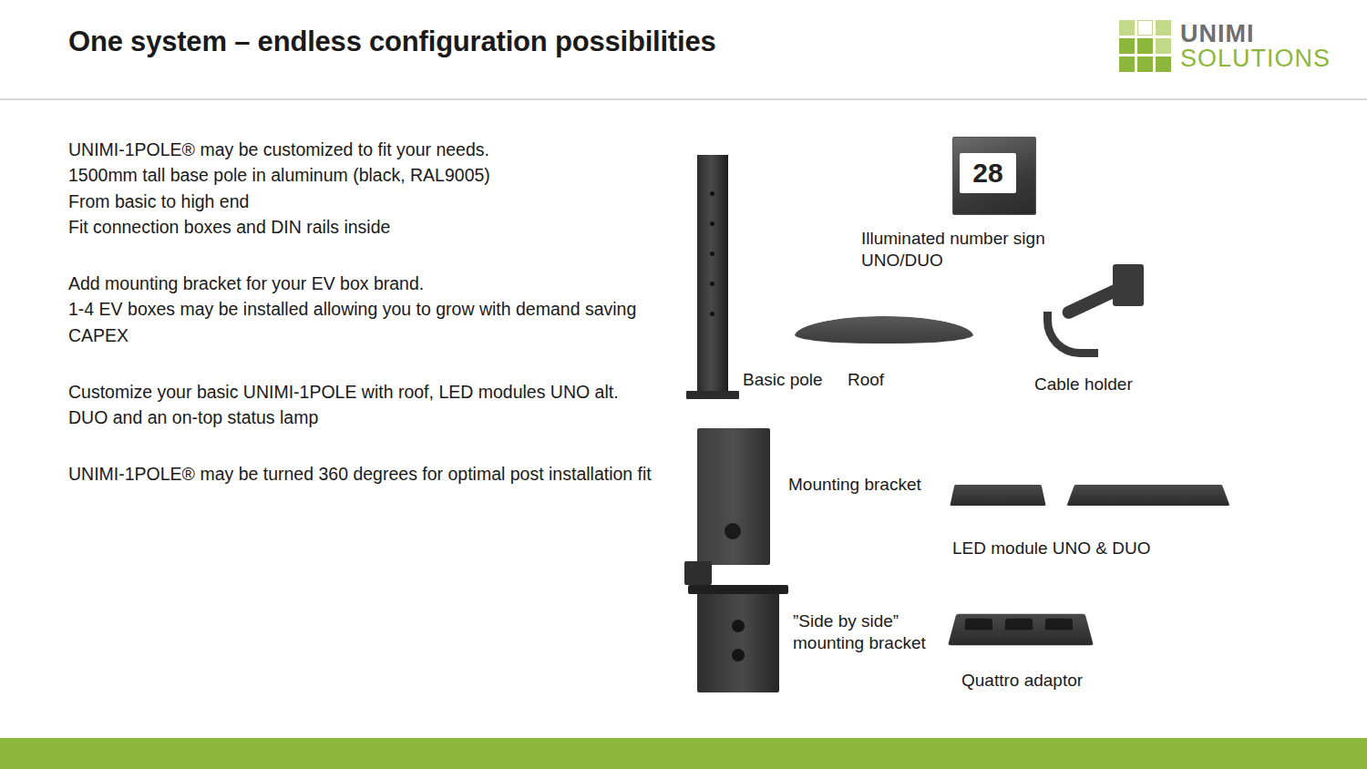One system – endless configuration possibilities
UNIMI
SOLUTIONS
UNIMI-1POLE® may be customized to fit your needs.
1500mm tall base pole in aluminum (black, RAL9005)
From basic to high end
Fit connection boxes and DIN rails inside
Add mounting bracket for your EV box brand.
1-4 EV boxes may be installed allowing you to grow with demand saving CAPEX
Customize your basic UNIMI-1POLE with roof, LED modules UNO alt. DUO and an on-top status lamp
UNIMI-1POLE® may be turned 360 degrees for optimal post installation fit
Basic pole
28
Illuminated number sign
UNO/DUO
Roof
Cable holder
Mounting bracket
LED module UNO & DUO
”Side by side”
mounting bracket
Quattro adaptor